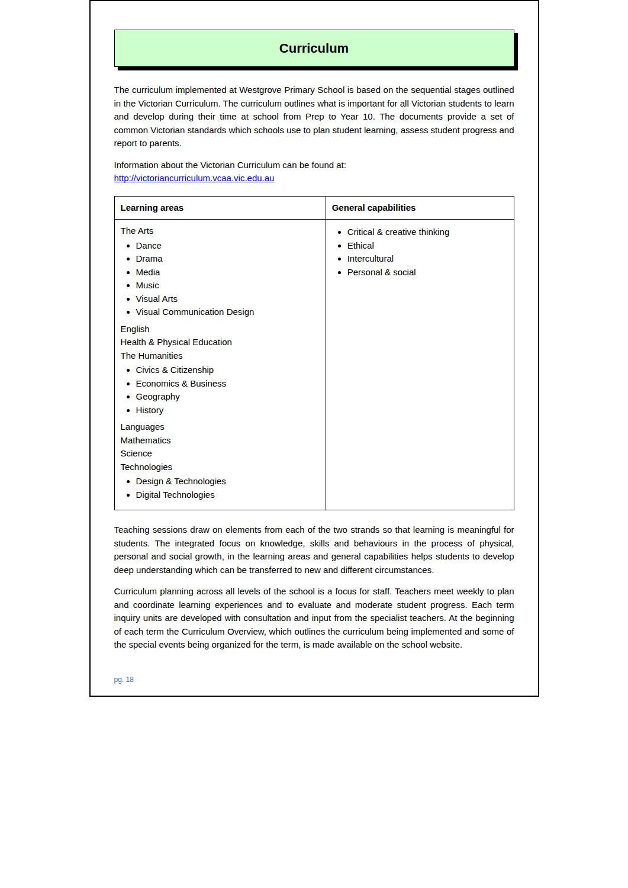Curriculum
The curriculum implemented at Westgrove Primary School is based on the sequential stages outlined in the Victorian Curriculum. The curriculum outlines what is important for all Victorian students to learn and develop during their time at school from Prep to Year 10. The documents provide a set of common Victorian standards which schools use to plan student learning, assess student progress and report to parents.
Information about the Victorian Curriculum can be found at:
http://victoriancurriculum.vcaa.vic.edu.au
| Learning areas | General capabilities |
| --- | --- |
| The Arts Dance Drama Media Music Visual Arts Visual Communication Design English Health & Physical Education The Humanities Civics & Citizenship Economics & Business Geography History Languages Mathematics Science Technologies Design & Technologies Digital Technologies | Critical & creative thinking Ethical Intercultural Personal & social |
Teaching sessions draw on elements from each of the two strands so that learning is meaningful for students. The integrated focus on knowledge, skills and behaviours in the process of physical, personal and social growth, in the learning areas and general capabilities helps students to develop deep understanding which can be transferred to new and different circumstances.
Curriculum planning across all levels of the school is a focus for staff. Teachers meet weekly to plan and coordinate learning experiences and to evaluate and moderate student progress. Each term inquiry units are developed with consultation and input from the specialist teachers. At the beginning of each term the Curriculum Overview, which outlines the curriculum being implemented and some of the special events being organized for the term, is made available on the school website.
pg. 18